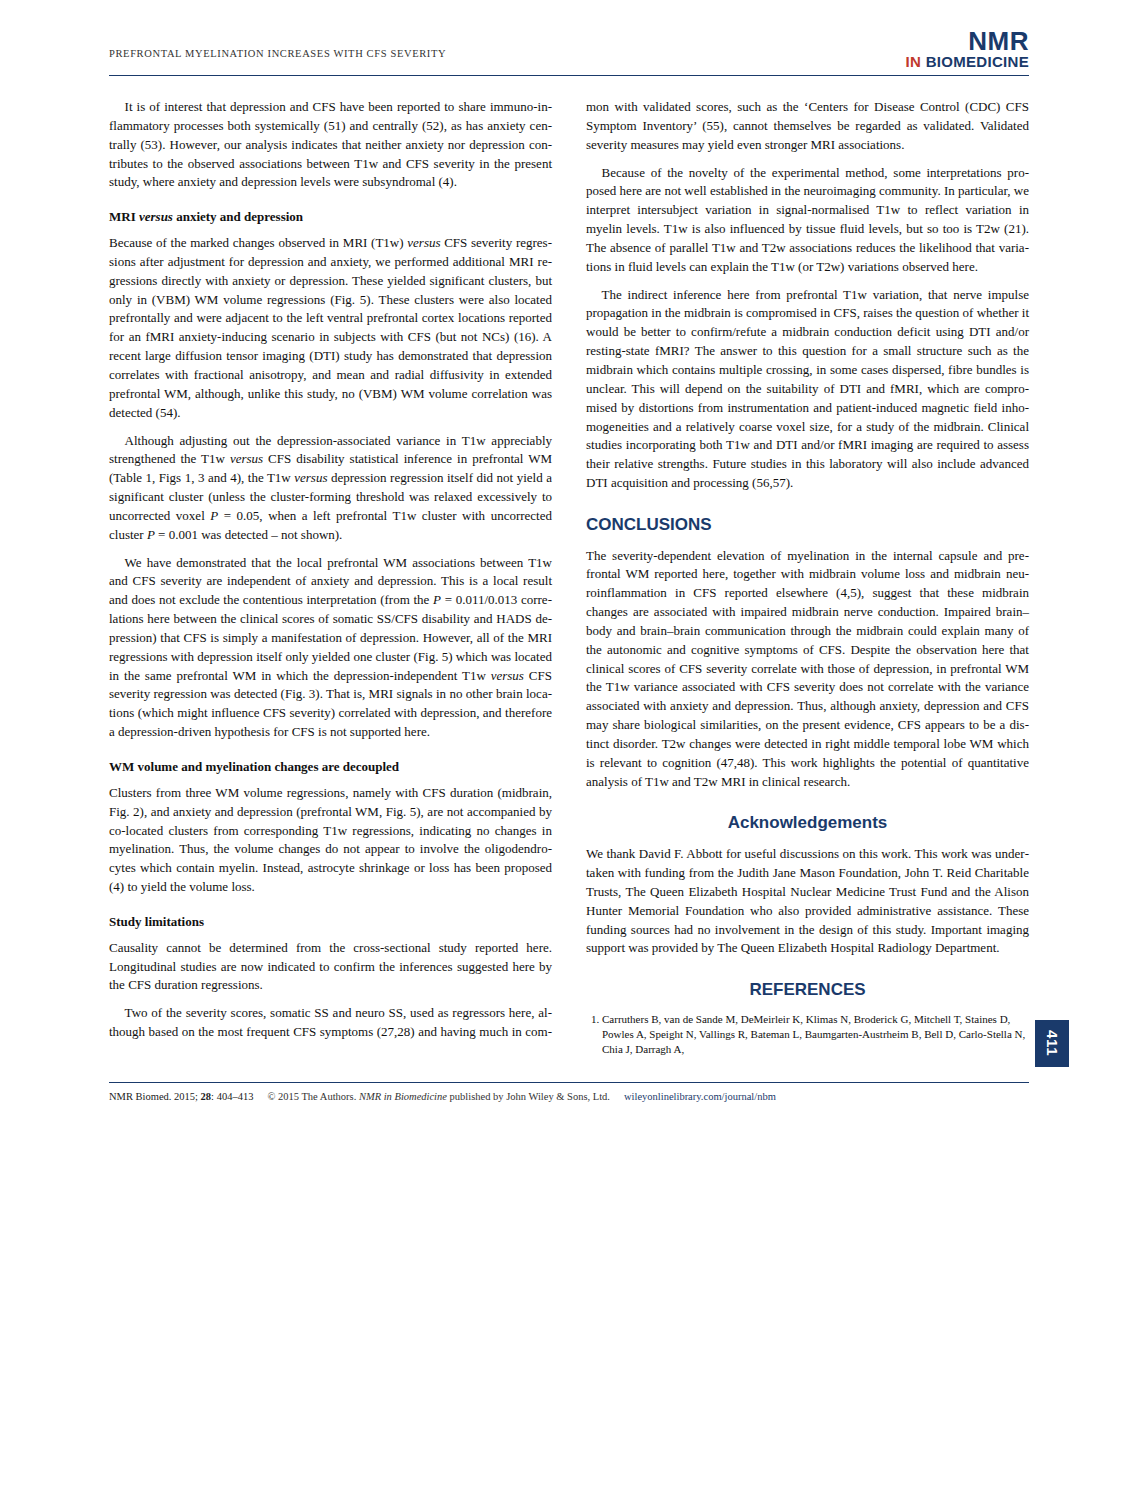Prefrontal myelination increases with CFS severity
NMR
IN BIOMEDICINE
It is of interest that depression and CFS have been reported to share immuno-inflammatory processes both systemically (51) and centrally (52), as has anxiety centrally (53). However, our analysis indicates that neither anxiety nor depression contributes to the observed associations between T1w and CFS severity in the present study, where anxiety and depression levels were subsyndromal (4).
MRI versus anxiety and depression
Because of the marked changes observed in MRI (T1w) versus CFS severity regressions after adjustment for depression and anxiety, we performed additional MRI regressions directly with anxiety or depression. These yielded significant clusters, but only in (VBM) WM volume regressions (Fig. 5). These clusters were also located prefrontally and were adjacent to the left ventral prefrontal cortex locations reported for an fMRI anxiety-inducing scenario in subjects with CFS (but not NCs) (16). A recent large diffusion tensor imaging (DTI) study has demonstrated that depression correlates with fractional anisotropy, and mean and radial diffusivity in extended prefrontal WM, although, unlike this study, no (VBM) WM volume correlation was detected (54).
Although adjusting out the depression-associated variance in T1w appreciably strengthened the T1w versus CFS disability statistical inference in prefrontal WM (Table 1, Figs 1, 3 and 4), the T1w versus depression regression itself did not yield a significant cluster (unless the cluster-forming threshold was relaxed excessively to uncorrected voxel P = 0.05, when a left prefrontal T1w cluster with uncorrected cluster P = 0.001 was detected – not shown).
We have demonstrated that the local prefrontal WM associations between T1w and CFS severity are independent of anxiety and depression. This is a local result and does not exclude the contentious interpretation (from the P = 0.011/0.013 correlations here between the clinical scores of somatic SS/CFS disability and HADS depression) that CFS is simply a manifestation of depression. However, all of the MRI regressions with depression itself only yielded one cluster (Fig. 5) which was located in the same prefrontal WM in which the depression-independent T1w versus CFS severity regression was detected (Fig. 3). That is, MRI signals in no other brain locations (which might influence CFS severity) correlated with depression, and therefore a depression-driven hypothesis for CFS is not supported here.
WM volume and myelination changes are decoupled
Clusters from three WM volume regressions, namely with CFS duration (midbrain, Fig. 2), and anxiety and depression (prefrontal WM, Fig. 5), are not accompanied by co-located clusters from corresponding T1w regressions, indicating no changes in myelination. Thus, the volume changes do not appear to involve the oligodendrocytes which contain myelin. Instead, astrocyte shrinkage or loss has been proposed (4) to yield the volume loss.
Study limitations
Causality cannot be determined from the cross-sectional study reported here. Longitudinal studies are now indicated to confirm the inferences suggested here by the CFS duration regressions.
Two of the severity scores, somatic SS and neuro SS, used as regressors here, although based on the most frequent CFS symptoms (27,28) and having much in common with validated scores, such as the ‘Centers for Disease Control (CDC) CFS Symptom Inventory’ (55), cannot themselves be regarded as validated. Validated severity measures may yield even stronger MRI associations.
Because of the novelty of the experimental method, some interpretations proposed here are not well established in the neuroimaging community. In particular, we interpret intersubject variation in signal-normalised T1w to reflect variation in myelin levels. T1w is also influenced by tissue fluid levels, but so too is T2w (21). The absence of parallel T1w and T2w associations reduces the likelihood that variations in fluid levels can explain the T1w (or T2w) variations observed here.
The indirect inference here from prefrontal T1w variation, that nerve impulse propagation in the midbrain is compromised in CFS, raises the question of whether it would be better to confirm/refute a midbrain conduction deficit using DTI and/or resting-state fMRI? The answer to this question for a small structure such as the midbrain which contains multiple crossing, in some cases dispersed, fibre bundles is unclear. This will depend on the suitability of DTI and fMRI, which are compromised by distortions from instrumentation and patient-induced magnetic field inhomogeneities and a relatively coarse voxel size, for a study of the midbrain. Clinical studies incorporating both T1w and DTI and/or fMRI imaging are required to assess their relative strengths. Future studies in this laboratory will also include advanced DTI acquisition and processing (56,57).
CONCLUSIONS
The severity-dependent elevation of myelination in the internal capsule and prefrontal WM reported here, together with midbrain volume loss and midbrain neuroinflammation in CFS reported elsewhere (4,5), suggest that these midbrain changes are associated with impaired midbrain nerve conduction. Impaired brain–body and brain–brain communication through the midbrain could explain many of the autonomic and cognitive symptoms of CFS. Despite the observation here that clinical scores of CFS severity correlate with those of depression, in prefrontal WM the T1w variance associated with CFS severity does not correlate with the variance associated with anxiety and depression. Thus, although anxiety, depression and CFS may share biological similarities, on the present evidence, CFS appears to be a distinct disorder. T2w changes were detected in right middle temporal lobe WM which is relevant to cognition (47,48). This work highlights the potential of quantitative analysis of T1w and T2w MRI in clinical research.
Acknowledgements
We thank David F. Abbott for useful discussions on this work. This work was undertaken with funding from the Judith Jane Mason Foundation, John T. Reid Charitable Trusts, The Queen Elizabeth Hospital Nuclear Medicine Trust Fund and the Alison Hunter Memorial Foundation who also provided administrative assistance. These funding sources had no involvement in the design of this study. Important imaging support was provided by The Queen Elizabeth Hospital Radiology Department.
REFERENCES
Carruthers B, van de Sande M, DeMeirleir K, Klimas N, Broderick G, Mitchell T, Staines D, Powles A, Speight N, Vallings R, Bateman L, Baumgarten-Austrheim B, Bell D, Carlo-Stella N, Chia J, Darragh A,
411
NMR Biomed. 2015; 28: 404–413 © 2015 The Authors. NMR in Biomedicine published by John Wiley & Sons, Ltd. wileyonlinelibrary.com/journal/nbm